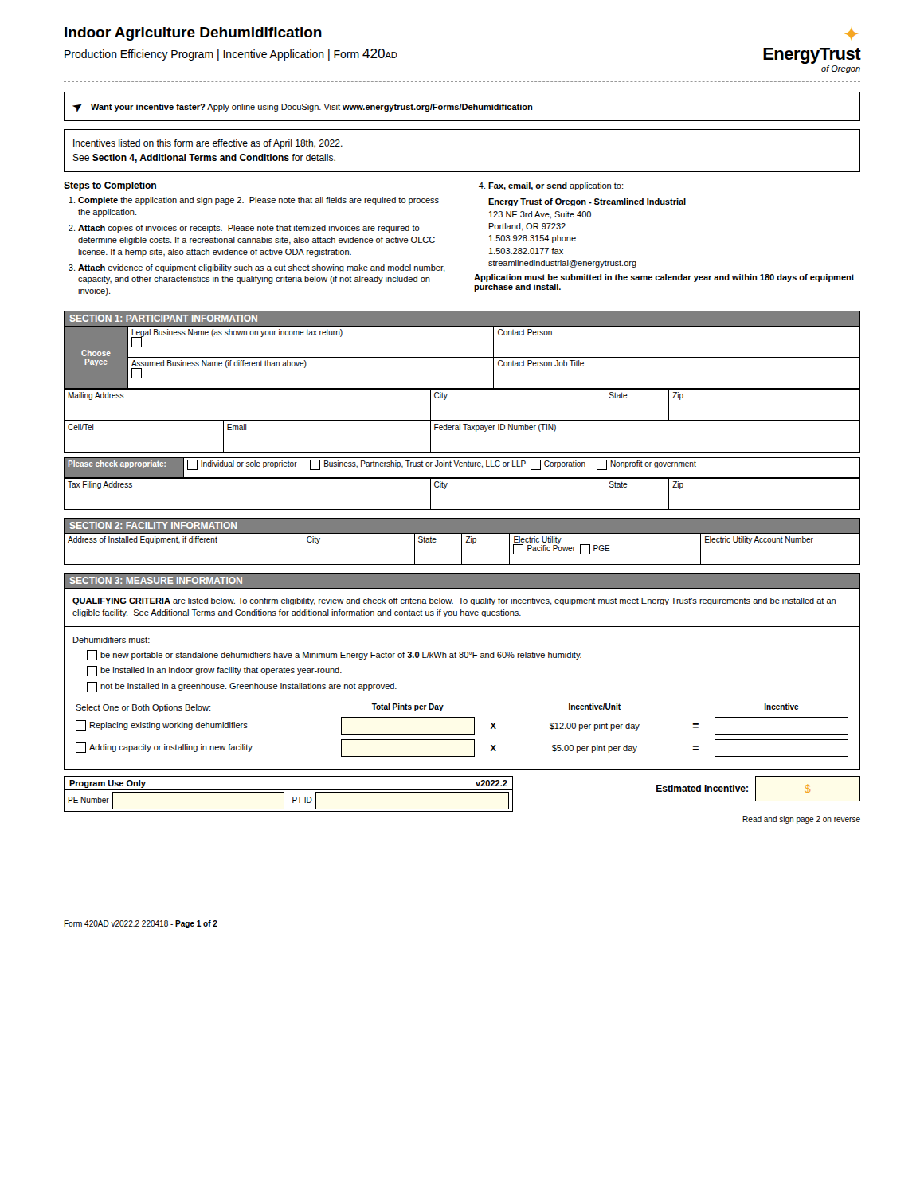Indoor Agriculture Dehumidification
Production Efficiency Program | Incentive Application | Form 420 AD
✦
EnergyTrust
of Oregon
➤ Want your incentive faster? Apply online using DocuSign. Visit www.energytrust.org/Forms/Dehumidification
Incentives listed on this form are effective as of April 18th, 2022.
See Section 4, Additional Terms and Conditions for details.
Steps to Completion
Complete the application and sign page 2. Please note that all fields are required to process the application.
Attach copies of invoices or receipts. Please note that itemized invoices are required to determine eligible costs. If a recreational cannabis site, also attach evidence of active OLCC license. If a hemp site, also attach evidence of active ODA registration.
Attach evidence of equipment eligibility such as a cut sheet showing make and model number, capacity, and other characteristics in the qualifying criteria below (if not already included on invoice).
Fax, email, or send application to:
Energy Trust of Oregon - Streamlined Industrial
123 NE 3rd Ave, Suite 400
Portland, OR 97232
1.503.928.3154 phone
1.503.282.0177 fax
streamlinedindustrial@energytrust.org
Application must be submitted in the same calendar year and within 180 days of equipment purchase and install.
SECTION 1: PARTICIPANT INFORMATION
| Choose Payee | Legal Business Name (as shown on your income tax return) | Contact Person |
| Assumed Business Name (if different than above) | Contact Person Job Title |
| Mailing Address | City | State | Zip |
| Cell/Tel | Email | Federal Taxpayer ID Number (TIN) |
| Please check appropriate: | Individual or sole proprietor Business, Partnership, Trust or Joint Venture, LLC or LLP Corporation Nonprofit or government |
| Tax Filing Address | City | State | Zip |
SECTION 2: FACILITY INFORMATION
| Address of Installed Equipment, if different | City | State | Zip | Electric Utility Pacific Power PGE | Electric Utility Account Number |
SECTION 3: MEASURE INFORMATION
QUALIFYING CRITERIA are listed below. To confirm eligibility, review and check off criteria below. To qualify for incentives, equipment must meet Energy Trust's requirements and be installed at an eligible facility. See Additional Terms and Conditions for additional information and contact us if you have questions.
Dehumidifiers must:
be new portable or standalone dehumidfiers have a Minimum Energy Factor of 3.0 L/kWh at 80°F and 60% relative humidity.
be installed in an indoor grow facility that operates year-round.
not be installed in a greenhouse. Greenhouse installations are not approved.
| Select One or Both Options Below: | Total Pints per Day | | Incentive/Unit | | Incentive |
| Replacing existing working dehumidifiers | | X | $12.00 per pint per day | = | |
| Adding capacity or installing in new facility | | X | $5.00 per pint per day | = | |
Program Use Only v2022.2
PE Number
PT ID
Estimated Incentive:
$
Read and sign page 2 on reverse
Form 420AD v2022.2 220418 - Page 1 of 2